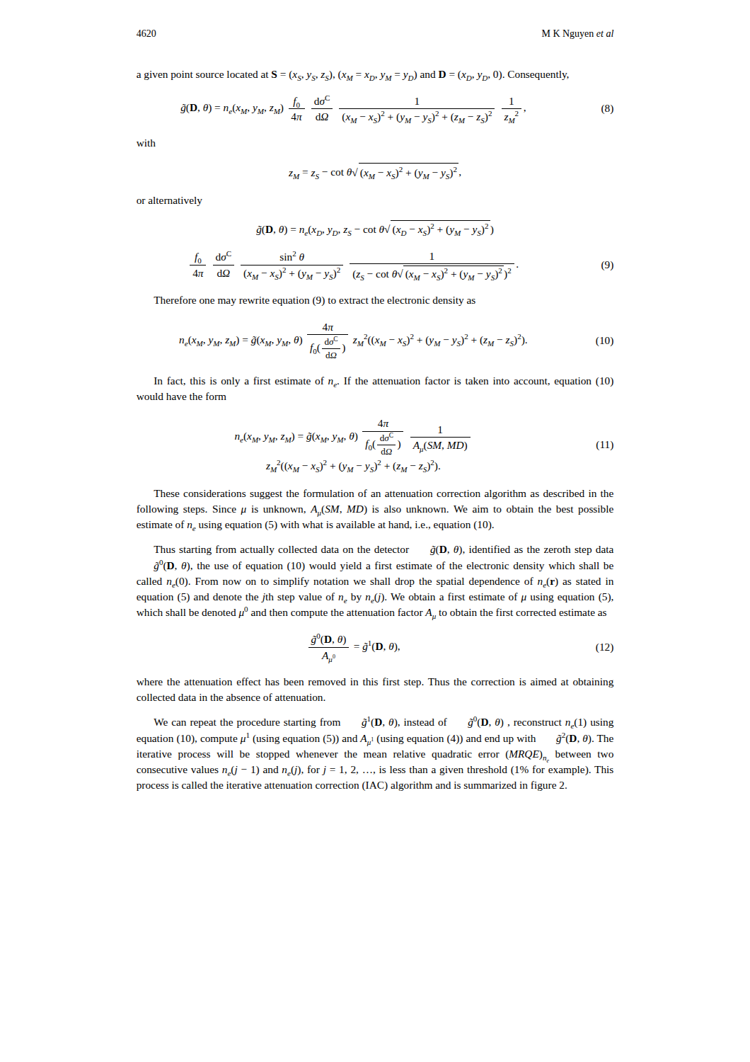4620 M K Nguyen et al
a given point source located at S = (xS, yS, zS), (xM = xD, yM = yD) and D = (xD, yD, 0). Consequently,
g̃(D, θ) = ne(xM, yM, zM) f04π dσC dΩ 1(xM − xS)2 + (yM − yS)2 + (zM − zS)2 1 zM2,
(8)
with
zM = zS − cot θ√(xM − xS)2 + (yM − yS)2,
or alternatively
g̃(D, θ) = ne(xD, yD, zS − cot θ√(xD − xS)2 + (yM − yS)2)
f04π dσC dΩ sin2 θ(xM − xS)2 + (yM − yS)2 1(zS − cot θ√(xM − xS)2 + (yM − yS)2)2.
(9)
Therefore one may rewrite equation (9) to extract the electronic density as
ne(xM, yM, zM) = g̃(xM, yM, θ) 4π f0(dσC dΩ) zM2((xM − xS)2 + (yM − yS)2 + (zM − zS)2).
(10)
In fact, this is only a first estimate of ne. If the attenuation factor is taken into account, equation (10) would have the form
ne(xM, yM, zM) = g̃(xM, yM, θ) 4π f0(dσC dΩ) 1 Aμ(SM, MD)
zM2((xM − xS)2 + (yM − yS)2 + (zM − zS)2).
(11)
These considerations suggest the formulation of an attenuation correction algorithm as described in the following steps. Since μ is unknown, Aμ(SM, MD) is also unknown. We aim to obtain the best possible estimate of ne using equation (5) with what is available at hand, i.e., equation (10).
Thus starting from actually collected data on the detector g̃(D, θ), identified as the zeroth step data g̃0(D, θ), the use of equation (10) would yield a first estimate of the electronic density which shall be called ne(0). From now on to simplify notation we shall drop the spatial dependence of ne(r) as stated in equation (5) and denote the jth step value of ne by ne(j). We obtain a first estimate of μ using equation (5), which shall be denoted μ0 and then compute the attenuation factor Aμ to obtain the first corrected estimate as
g̃0(D, θ) Aμ0 = g̃1(D, θ),
(12)
where the attenuation effect has been removed in this first step. Thus the correction is aimed at obtaining collected data in the absence of attenuation.
We can repeat the procedure starting from g̃1(D, θ), instead of g̃0(D, θ) , reconstruct ne(1) using equation (10), compute μ1 (using equation (5)) and Aμ1 (using equation (4)) and end up with g̃2(D, θ). The iterative process will be stopped whenever the mean relative quadratic error (MRQE)ne between two consecutive values ne(j − 1) and ne(j), for j = 1, 2, …, is less than a given threshold (1% for example). This process is called the iterative attenuation correction (IAC) algorithm and is summarized in figure 2.